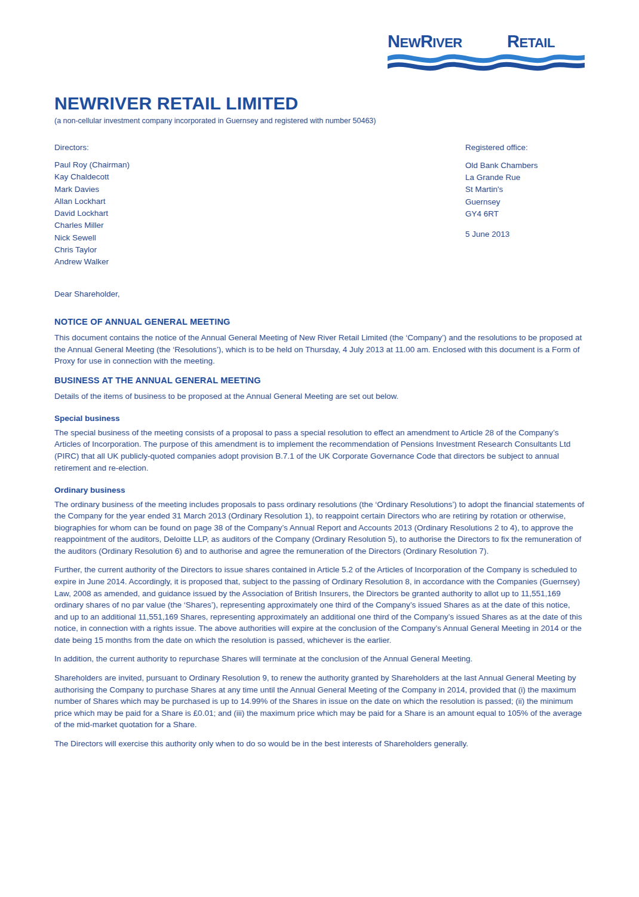NewRiver Retail NEWRIVER RETAIL
NewRiver Retail Limited
(a non-cellular investment company incorporated in Guernsey and registered with number 50463)
Directors:
Paul Roy (Chairman)
Kay Chaldecott
Mark Davies
Allan Lockhart
David Lockhart
Charles Miller
Nick Sewell
Chris Taylor
Andrew Walker
Registered office:
Old Bank Chambers
La Grande Rue
St Martin's
Guernsey
GY4 6RT
5 June 2013
Dear Shareholder,
Notice of Annual General Meeting
This document contains the notice of the Annual General Meeting of New River Retail Limited (the ‘Company’) and the resolutions to be proposed at the Annual General Meeting (the ‘Resolutions’), which is to be held on Thursday, 4 July 2013 at 11.00 am. Enclosed with this document is a Form of Proxy for use in connection with the meeting.
Business at the Annual General Meeting
Details of the items of business to be proposed at the Annual General Meeting are set out below.
Special business
The special business of the meeting consists of a proposal to pass a special resolution to effect an amendment to Article 28 of the Company’s Articles of Incorporation. The purpose of this amendment is to implement the recommendation of Pensions Investment Research Consultants Ltd (PIRC) that all UK publicly-quoted companies adopt provision B.7.1 of the UK Corporate Governance Code that directors be subject to annual retirement and re-election.
Ordinary business
The ordinary business of the meeting includes proposals to pass ordinary resolutions (the ‘Ordinary Resolutions’) to adopt the financial statements of the Company for the year ended 31 March 2013 (Ordinary Resolution 1), to reappoint certain Directors who are retiring by rotation or otherwise, biographies for whom can be found on page 38 of the Company’s Annual Report and Accounts 2013 (Ordinary Resolutions 2 to 4), to approve the reappointment of the auditors, Deloitte LLP, as auditors of the Company (Ordinary Resolution 5), to authorise the Directors to fix the remuneration of the auditors (Ordinary Resolution 6) and to authorise and agree the remuneration of the Directors (Ordinary Resolution 7).
Further, the current authority of the Directors to issue shares contained in Article 5.2 of the Articles of Incorporation of the Company is scheduled to expire in June 2014. Accordingly, it is proposed that, subject to the passing of Ordinary Resolution 8, in accordance with the Companies (Guernsey) Law, 2008 as amended, and guidance issued by the Association of British Insurers, the Directors be granted authority to allot up to 11,551,169 ordinary shares of no par value (the ‘Shares’), representing approximately one third of the Company’s issued Shares as at the date of this notice, and up to an additional 11,551,169 Shares, representing approximately an additional one third of the Company’s issued Shares as at the date of this notice, in connection with a rights issue. The above authorities will expire at the conclusion of the Company’s Annual General Meeting in 2014 or the date being 15 months from the date on which the resolution is passed, whichever is the earlier.
In addition, the current authority to repurchase Shares will terminate at the conclusion of the Annual General Meeting.
Shareholders are invited, pursuant to Ordinary Resolution 9, to renew the authority granted by Shareholders at the last Annual General Meeting by authorising the Company to purchase Shares at any time until the Annual General Meeting of the Company in 2014, provided that (i) the maximum number of Shares which may be purchased is up to 14.99% of the Shares in issue on the date on which the resolution is passed; (ii) the minimum price which may be paid for a Share is £0.01; and (iii) the maximum price which may be paid for a Share is an amount equal to 105% of the average of the mid-market quotation for a Share.
The Directors will exercise this authority only when to do so would be in the best interests of Shareholders generally.